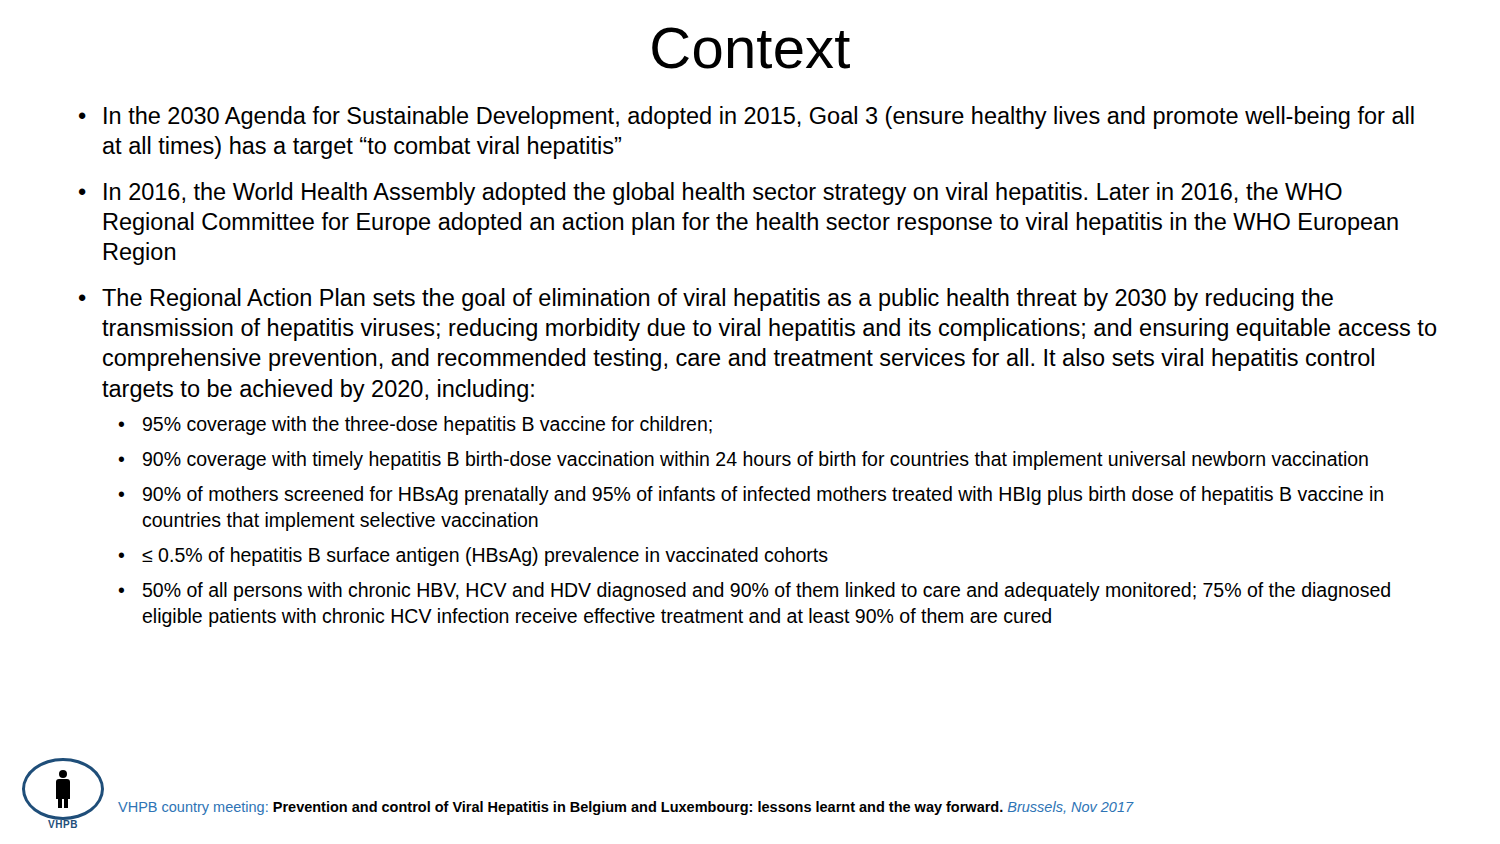Context
In the 2030 Agenda for Sustainable Development, adopted in 2015, Goal 3 (ensure healthy lives and promote well-being for all at all times) has a target “to combat viral hepatitis”
In 2016, the World Health Assembly adopted the global health sector strategy on viral hepatitis. Later in 2016, the WHO Regional Committee for Europe adopted an action plan for the health sector response to viral hepatitis in the WHO European Region
The Regional Action Plan sets the goal of elimination of viral hepatitis as a public health threat by 2030 by reducing the transmission of hepatitis viruses; reducing morbidity due to viral hepatitis and its complications; and ensuring equitable access to comprehensive prevention, and recommended testing, care and treatment services for all. It also sets viral hepatitis control targets to be achieved by 2020, including:
95% coverage with the three-dose hepatitis B vaccine for children;
90% coverage with timely hepatitis B birth-dose vaccination within 24 hours of birth for countries that implement universal newborn vaccination
90% of mothers screened for HBsAg prenatally and 95% of infants of infected mothers treated with HBIg plus birth dose of hepatitis B vaccine in countries that implement selective vaccination
≤ 0.5% of hepatitis B surface antigen (HBsAg) prevalence in vaccinated cohorts
50% of all persons with chronic HBV, HCV and HDV diagnosed and 90% of them linked to care and adequately monitored; 75% of the diagnosed eligible patients with chronic HCV infection receive effective treatment and at least 90% of them are cured
VHPB
VHPB country meeting: Prevention and control of Viral Hepatitis in Belgium and Luxembourg: lessons learnt and the way forward. Brussels, Nov 2017